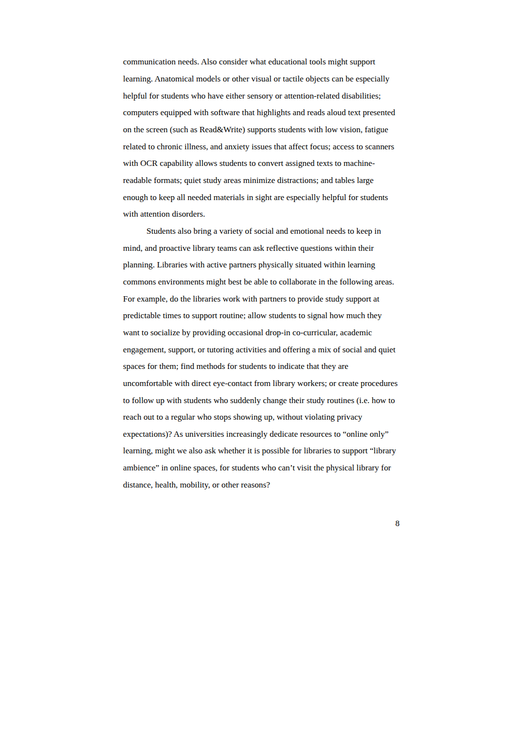communication needs. Also consider what educational tools might support learning. Anatomical models or other visual or tactile objects can be especially helpful for students who have either sensory or attention-related disabilities; computers equipped with software that highlights and reads aloud text presented on the screen (such as Read&Write) supports students with low vision, fatigue related to chronic illness, and anxiety issues that affect focus; access to scanners with OCR capability allows students to convert assigned texts to machine-readable formats; quiet study areas minimize distractions; and tables large enough to keep all needed materials in sight are especially helpful for students with attention disorders.
Students also bring a variety of social and emotional needs to keep in mind, and proactive library teams can ask reflective questions within their planning. Libraries with active partners physically situated within learning commons environments might best be able to collaborate in the following areas. For example, do the libraries work with partners to provide study support at predictable times to support routine; allow students to signal how much they want to socialize by providing occasional drop-in co-curricular, academic engagement, support, or tutoring activities and offering a mix of social and quiet spaces for them; find methods for students to indicate that they are uncomfortable with direct eye-contact from library workers; or create procedures to follow up with students who suddenly change their study routines (i.e. how to reach out to a regular who stops showing up, without violating privacy expectations)? As universities increasingly dedicate resources to “online only” learning, might we also ask whether it is possible for libraries to support “library ambience” in online spaces, for students who can’t visit the physical library for distance, health, mobility, or other reasons?
8